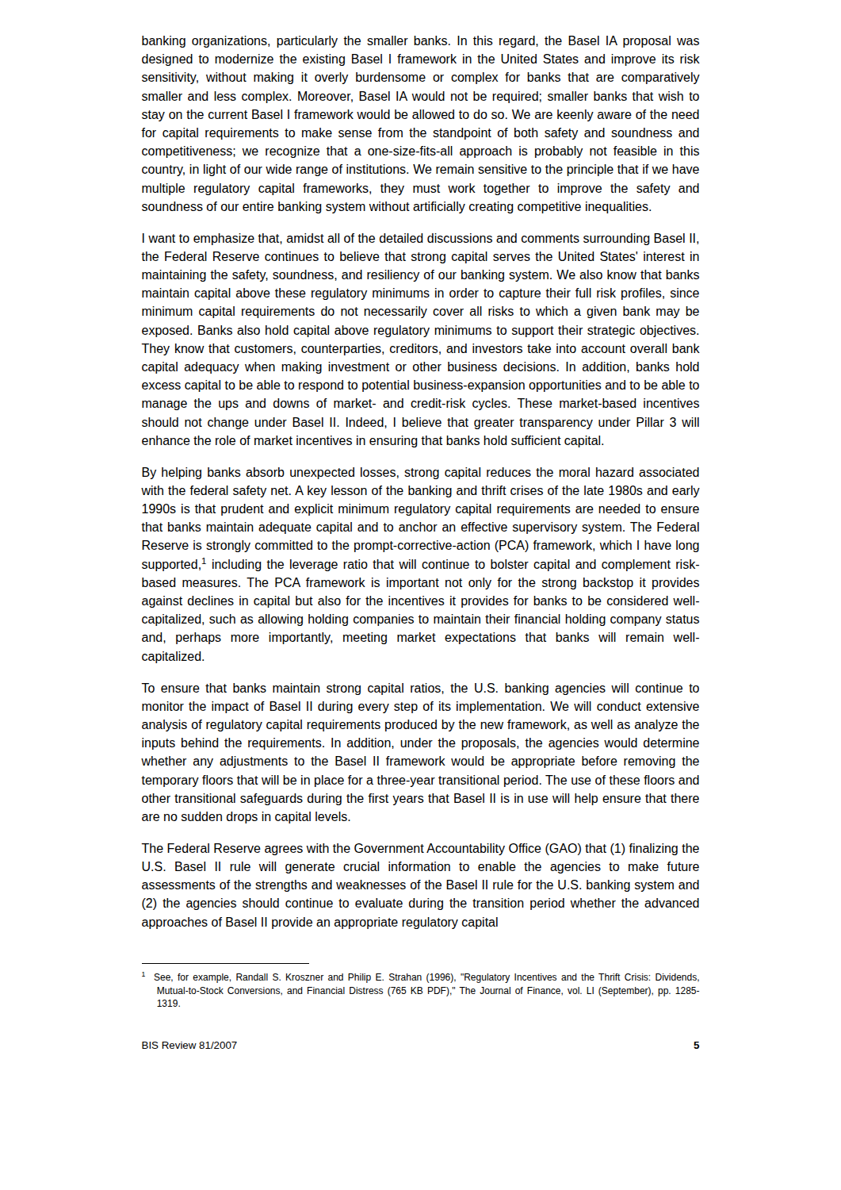banking organizations, particularly the smaller banks. In this regard, the Basel IA proposal was designed to modernize the existing Basel I framework in the United States and improve its risk sensitivity, without making it overly burdensome or complex for banks that are comparatively smaller and less complex. Moreover, Basel IA would not be required; smaller banks that wish to stay on the current Basel I framework would be allowed to do so. We are keenly aware of the need for capital requirements to make sense from the standpoint of both safety and soundness and competitiveness; we recognize that a one-size-fits-all approach is probably not feasible in this country, in light of our wide range of institutions. We remain sensitive to the principle that if we have multiple regulatory capital frameworks, they must work together to improve the safety and soundness of our entire banking system without artificially creating competitive inequalities.
I want to emphasize that, amidst all of the detailed discussions and comments surrounding Basel II, the Federal Reserve continues to believe that strong capital serves the United States' interest in maintaining the safety, soundness, and resiliency of our banking system. We also know that banks maintain capital above these regulatory minimums in order to capture their full risk profiles, since minimum capital requirements do not necessarily cover all risks to which a given bank may be exposed. Banks also hold capital above regulatory minimums to support their strategic objectives. They know that customers, counterparties, creditors, and investors take into account overall bank capital adequacy when making investment or other business decisions. In addition, banks hold excess capital to be able to respond to potential business-expansion opportunities and to be able to manage the ups and downs of market- and credit-risk cycles. These market-based incentives should not change under Basel II. Indeed, I believe that greater transparency under Pillar 3 will enhance the role of market incentives in ensuring that banks hold sufficient capital.
By helping banks absorb unexpected losses, strong capital reduces the moral hazard associated with the federal safety net. A key lesson of the banking and thrift crises of the late 1980s and early 1990s is that prudent and explicit minimum regulatory capital requirements are needed to ensure that banks maintain adequate capital and to anchor an effective supervisory system. The Federal Reserve is strongly committed to the prompt-corrective-action (PCA) framework, which I have long supported,1 including the leverage ratio that will continue to bolster capital and complement risk-based measures. The PCA framework is important not only for the strong backstop it provides against declines in capital but also for the incentives it provides for banks to be considered well-capitalized, such as allowing holding companies to maintain their financial holding company status and, perhaps more importantly, meeting market expectations that banks will remain well-capitalized.
To ensure that banks maintain strong capital ratios, the U.S. banking agencies will continue to monitor the impact of Basel II during every step of its implementation. We will conduct extensive analysis of regulatory capital requirements produced by the new framework, as well as analyze the inputs behind the requirements. In addition, under the proposals, the agencies would determine whether any adjustments to the Basel II framework would be appropriate before removing the temporary floors that will be in place for a three-year transitional period. The use of these floors and other transitional safeguards during the first years that Basel II is in use will help ensure that there are no sudden drops in capital levels.
The Federal Reserve agrees with the Government Accountability Office (GAO) that (1) finalizing the U.S. Basel II rule will generate crucial information to enable the agencies to make future assessments of the strengths and weaknesses of the Basel II rule for the U.S. banking system and (2) the agencies should continue to evaluate during the transition period whether the advanced approaches of Basel II provide an appropriate regulatory capital
1 See, for example, Randall S. Kroszner and Philip E. Strahan (1996), "Regulatory Incentives and the Thrift Crisis: Dividends, Mutual-to-Stock Conversions, and Financial Distress (765 KB PDF)," The Journal of Finance, vol. LI (September), pp. 1285-1319.
BIS Review 81/2007 5